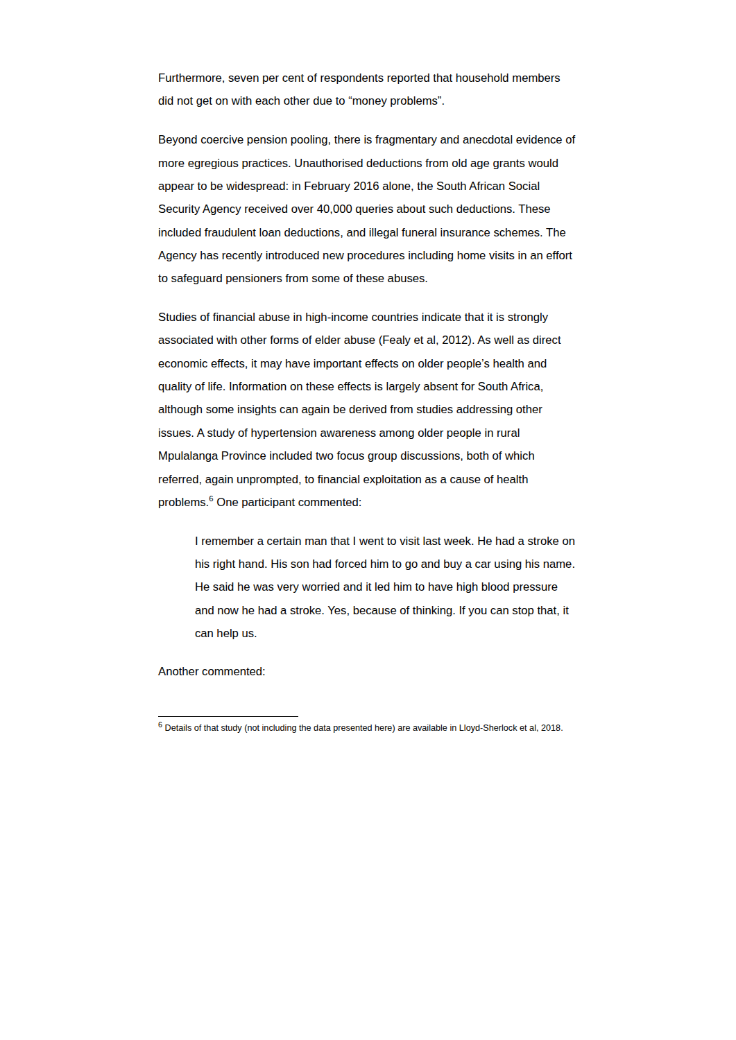Furthermore, seven per cent of respondents reported that household members did not get on with each other due to “money problems”.
Beyond coercive pension pooling, there is fragmentary and anecdotal evidence of more egregious practices. Unauthorised deductions from old age grants would appear to be widespread: in February 2016 alone, the South African Social Security Agency received over 40,000 queries about such deductions. These included fraudulent loan deductions, and illegal funeral insurance schemes. The Agency has recently introduced new procedures including home visits in an effort to safeguard pensioners from some of these abuses.
Studies of financial abuse in high-income countries indicate that it is strongly associated with other forms of elder abuse (Fealy et al, 2012). As well as direct economic effects, it may have important effects on older people’s health and quality of life. Information on these effects is largely absent for South Africa, although some insights can again be derived from studies addressing other issues. A study of hypertension awareness among older people in rural Mpulalanga Province included two focus group discussions, both of which referred, again unprompted, to financial exploitation as a cause of health problems.6 One participant commented:
I remember a certain man that I went to visit last week. He had a stroke on his right hand. His son had forced him to go and buy a car using his name. He said he was very worried and it led him to have high blood pressure and now he had a stroke. Yes, because of thinking. If you can stop that, it can help us.
Another commented:
6 Details of that study (not including the data presented here) are available in Lloyd-Sherlock et al, 2018.